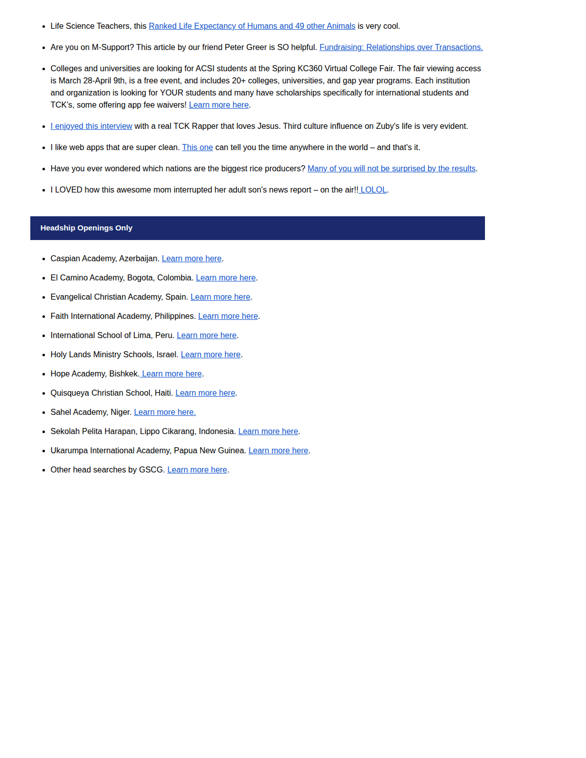Life Science Teachers, this Ranked Life Expectancy of Humans and 49 other Animals is very cool.
Are you on M-Support? This article by our friend Peter Greer is SO helpful. Fundraising: Relationships over Transactions.
Colleges and universities are looking for ACSI students at the Spring KC360 Virtual College Fair. The fair viewing access is March 28-April 9th, is a free event, and includes 20+ colleges, universities, and gap year programs. Each institution and organization is looking for YOUR students and many have scholarships specifically for international students and TCK's, some offering app fee waivers! Learn more here.
I enjoyed this interview with a real TCK Rapper that loves Jesus. Third culture influence on Zuby's life is very evident.
I like web apps that are super clean. This one can tell you the time anywhere in the world – and that's it.
Have you ever wondered which nations are the biggest rice producers? Many of you will not be surprised by the results.
I LOVED how this awesome mom interrupted her adult son's news report – on the air!! LOLOL.
Headship Openings Only
Caspian Academy, Azerbaijan. Learn more here.
El Camino Academy, Bogota, Colombia. Learn more here.
Evangelical Christian Academy, Spain. Learn more here.
Faith International Academy, Philippines. Learn more here.
International School of Lima, Peru. Learn more here.
Holy Lands Ministry Schools, Israel. Learn more here.
Hope Academy, Bishkek. Learn more here.
Quisqueya Christian School, Haiti. Learn more here.
Sahel Academy, Niger. Learn more here.
Sekolah Pelita Harapan, Lippo Cikarang, Indonesia. Learn more here.
Ukarumpa International Academy, Papua New Guinea. Learn more here.
Other head searches by GSCG. Learn more here.